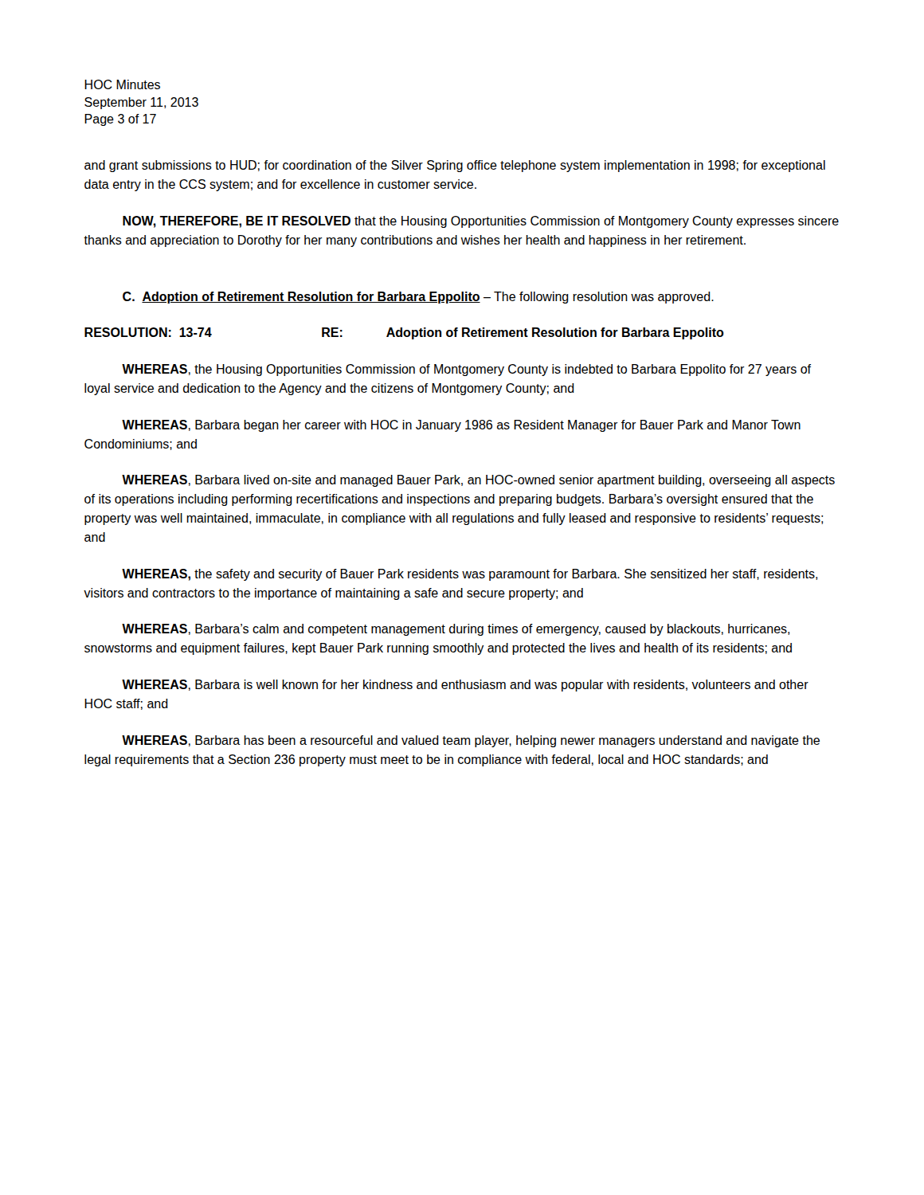HOC Minutes
September 11, 2013
Page 3 of 17
and grant submissions to HUD; for coordination of the Silver Spring office telephone system implementation in 1998; for exceptional data entry in the CCS system; and for excellence in customer service.
NOW, THEREFORE, BE IT RESOLVED that the Housing Opportunities Commission of Montgomery County expresses sincere thanks and appreciation to Dorothy for her many contributions and wishes her health and happiness in her retirement.
C. Adoption of Retirement Resolution for Barbara Eppolito – The following resolution was approved.
RESOLUTION: 13-74 RE: Adoption of Retirement Resolution for Barbara Eppolito
WHEREAS, the Housing Opportunities Commission of Montgomery County is indebted to Barbara Eppolito for 27 years of loyal service and dedication to the Agency and the citizens of Montgomery County; and
WHEREAS, Barbara began her career with HOC in January 1986 as Resident Manager for Bauer Park and Manor Town Condominiums; and
WHEREAS, Barbara lived on-site and managed Bauer Park, an HOC-owned senior apartment building, overseeing all aspects of its operations including performing recertifications and inspections and preparing budgets. Barbara’s oversight ensured that the property was well maintained, immaculate, in compliance with all regulations and fully leased and responsive to residents’ requests; and
WHEREAS, the safety and security of Bauer Park residents was paramount for Barbara. She sensitized her staff, residents, visitors and contractors to the importance of maintaining a safe and secure property; and
WHEREAS, Barbara’s calm and competent management during times of emergency, caused by blackouts, hurricanes, snowstorms and equipment failures, kept Bauer Park running smoothly and protected the lives and health of its residents; and
WHEREAS, Barbara is well known for her kindness and enthusiasm and was popular with residents, volunteers and other HOC staff; and
WHEREAS, Barbara has been a resourceful and valued team player, helping newer managers understand and navigate the legal requirements that a Section 236 property must meet to be in compliance with federal, local and HOC standards; and